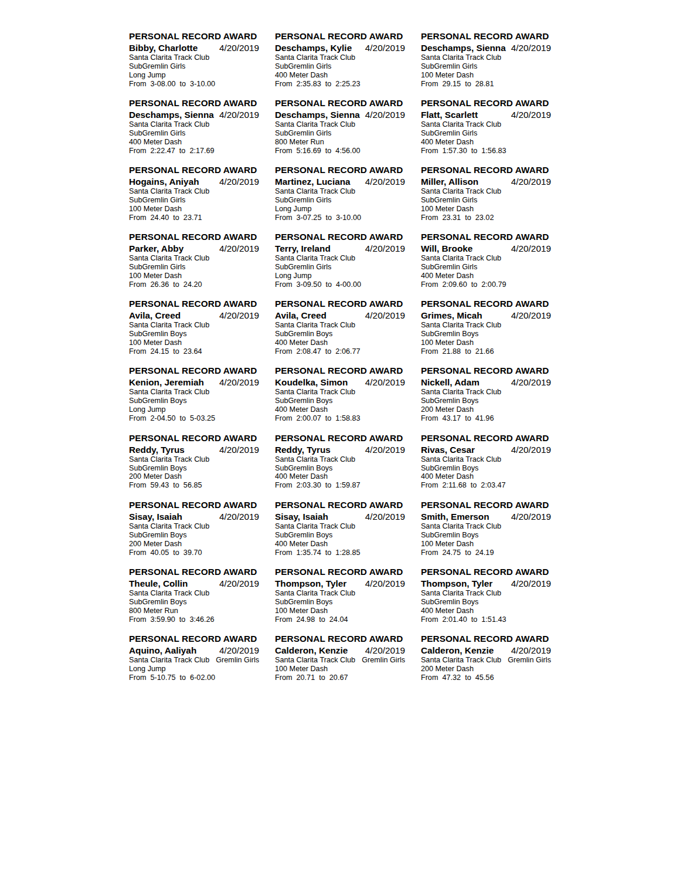PERSONAL RECORD AWARD
Bibby, Charlotte 4/20/2019
Santa Clarita Track Club SubGremlin Girls
Long Jump
From 3-08.00 to 3-10.00
PERSONAL RECORD AWARD
Deschamps, Kylie 4/20/2019
Santa Clarita Track Club SubGremlin Girls
400 Meter Dash
From 2:35.83 to 2:25.23
PERSONAL RECORD AWARD
Deschamps, Sienna 4/20/2019
Santa Clarita Track Club SubGremlin Girls
100 Meter Dash
From 29.15 to 28.81
PERSONAL RECORD AWARD
Deschamps, Sienna 4/20/2019
Santa Clarita Track Club SubGremlin Girls
400 Meter Dash
From 2:22.47 to 2:17.69
PERSONAL RECORD AWARD
Deschamps, Sienna 4/20/2019
Santa Clarita Track Club SubGremlin Girls
800 Meter Run
From 5:16.69 to 4:56.00
PERSONAL RECORD AWARD
Flatt, Scarlett 4/20/2019
Santa Clarita Track Club SubGremlin Girls
400 Meter Dash
From 1:57.30 to 1:56.83
PERSONAL RECORD AWARD
Hogains, Aniyah 4/20/2019
Santa Clarita Track Club SubGremlin Girls
100 Meter Dash
From 24.40 to 23.71
PERSONAL RECORD AWARD
Martinez, Luciana 4/20/2019
Santa Clarita Track Club SubGremlin Girls
Long Jump
From 3-07.25 to 3-10.00
PERSONAL RECORD AWARD
Miller, Allison 4/20/2019
Santa Clarita Track Club SubGremlin Girls
100 Meter Dash
From 23.31 to 23.02
PERSONAL RECORD AWARD
Parker, Abby 4/20/2019
Santa Clarita Track Club SubGremlin Girls
100 Meter Dash
From 26.36 to 24.20
PERSONAL RECORD AWARD
Terry, Ireland 4/20/2019
Santa Clarita Track Club SubGremlin Girls
Long Jump
From 3-09.50 to 4-00.00
PERSONAL RECORD AWARD
Will, Brooke 4/20/2019
Santa Clarita Track Club SubGremlin Girls
400 Meter Dash
From 2:09.60 to 2:00.79
PERSONAL RECORD AWARD
Avila, Creed 4/20/2019
Santa Clarita Track Club SubGremlin Boys
100 Meter Dash
From 24.15 to 23.64
PERSONAL RECORD AWARD
Avila, Creed 4/20/2019
Santa Clarita Track Club SubGremlin Boys
400 Meter Dash
From 2:08.47 to 2:06.77
PERSONAL RECORD AWARD
Grimes, Micah 4/20/2019
Santa Clarita Track Club SubGremlin Boys
100 Meter Dash
From 21.88 to 21.66
PERSONAL RECORD AWARD
Kenion, Jeremiah 4/20/2019
Santa Clarita Track Club SubGremlin Boys
Long Jump
From 2-04.50 to 5-03.25
PERSONAL RECORD AWARD
Koudelka, Simon 4/20/2019
Santa Clarita Track Club SubGremlin Boys
400 Meter Dash
From 2:00.07 to 1:58.83
PERSONAL RECORD AWARD
Nickell, Adam 4/20/2019
Santa Clarita Track Club SubGremlin Boys
200 Meter Dash
From 43.17 to 41.96
PERSONAL RECORD AWARD
Reddy, Tyrus 4/20/2019
Santa Clarita Track Club SubGremlin Boys
200 Meter Dash
From 59.43 to 56.85
PERSONAL RECORD AWARD
Reddy, Tyrus 4/20/2019
Santa Clarita Track Club SubGremlin Boys
400 Meter Dash
From 2:03.30 to 1:59.87
PERSONAL RECORD AWARD
Rivas, Cesar 4/20/2019
Santa Clarita Track Club SubGremlin Boys
400 Meter Dash
From 2:11.68 to 2:03.47
PERSONAL RECORD AWARD
Sisay, Isaiah 4/20/2019
Santa Clarita Track Club SubGremlin Boys
200 Meter Dash
From 40.05 to 39.70
PERSONAL RECORD AWARD
Sisay, Isaiah 4/20/2019
Santa Clarita Track Club SubGremlin Boys
400 Meter Dash
From 1:35.74 to 1:28.85
PERSONAL RECORD AWARD
Smith, Emerson 4/20/2019
Santa Clarita Track Club SubGremlin Boys
100 Meter Dash
From 24.75 to 24.19
PERSONAL RECORD AWARD
Theule, Collin 4/20/2019
Santa Clarita Track Club SubGremlin Boys
800 Meter Run
From 3:59.90 to 3:46.26
PERSONAL RECORD AWARD
Thompson, Tyler 4/20/2019
Santa Clarita Track Club SubGremlin Boys
100 Meter Dash
From 24.98 to 24.04
PERSONAL RECORD AWARD
Thompson, Tyler 4/20/2019
Santa Clarita Track Club SubGremlin Boys
400 Meter Dash
From 2:01.40 to 1:51.43
PERSONAL RECORD AWARD
Aquino, Aaliyah 4/20/2019
Santa Clarita Track Club Gremlin Girls
Long Jump
From 5-10.75 to 6-02.00
PERSONAL RECORD AWARD
Calderon, Kenzie 4/20/2019
Santa Clarita Track Club Gremlin Girls
100 Meter Dash
From 20.71 to 20.67
PERSONAL RECORD AWARD
Calderon, Kenzie 4/20/2019
Santa Clarita Track Club Gremlin Girls
200 Meter Dash
From 47.32 to 45.56